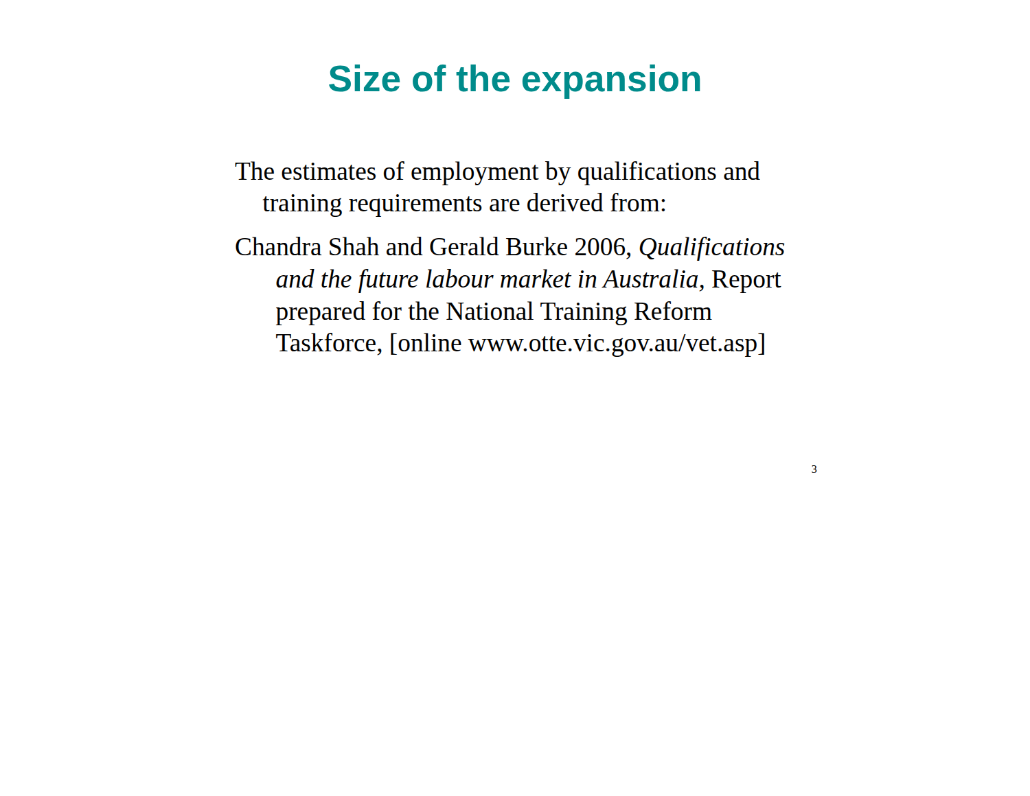Size of the expansion
The estimates of employment by qualifications and training requirements are derived from:
Chandra Shah and Gerald Burke 2006, Qualifications and the future labour market in Australia, Report prepared for the National Training Reform Taskforce, [online www.otte.vic.gov.au/vet.asp]
3